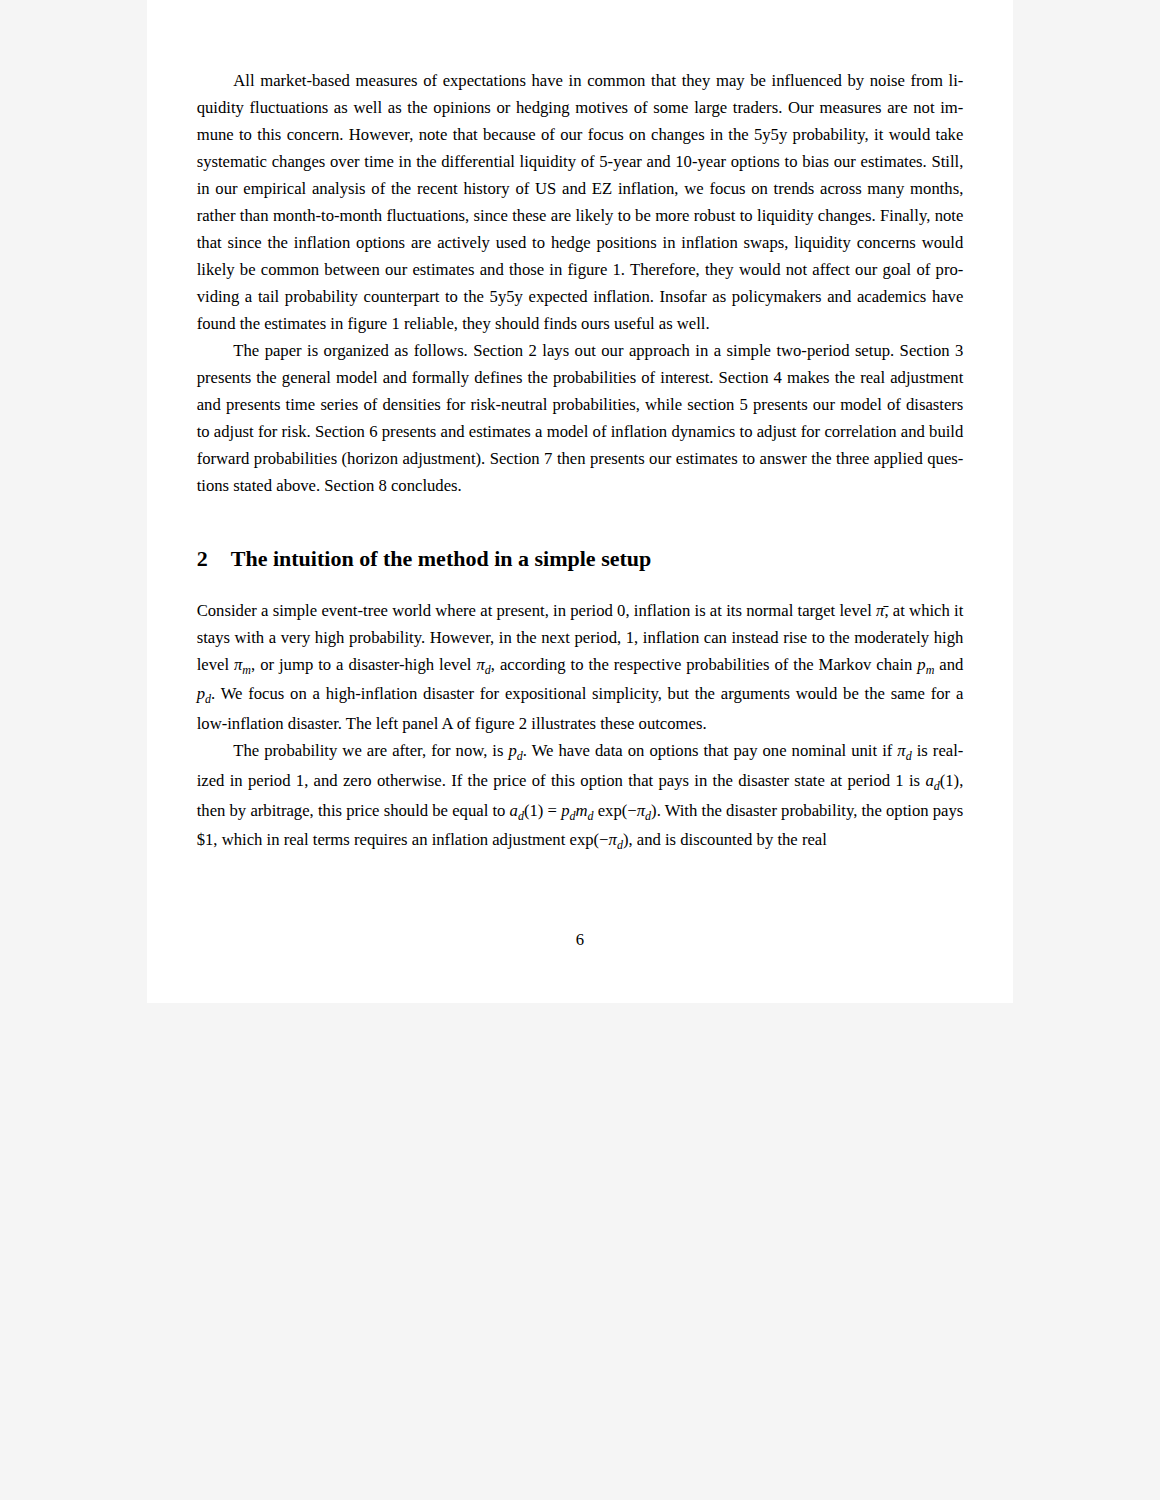All market-based measures of expectations have in common that they may be influenced by noise from liquidity fluctuations as well as the opinions or hedging motives of some large traders. Our measures are not immune to this concern. However, note that because of our focus on changes in the 5y5y probability, it would take systematic changes over time in the differential liquidity of 5-year and 10-year options to bias our estimates. Still, in our empirical analysis of the recent history of US and EZ inflation, we focus on trends across many months, rather than month-to-month fluctuations, since these are likely to be more robust to liquidity changes. Finally, note that since the inflation options are actively used to hedge positions in inflation swaps, liquidity concerns would likely be common between our estimates and those in figure 1. Therefore, they would not affect our goal of providing a tail probability counterpart to the 5y5y expected inflation. Insofar as policymakers and academics have found the estimates in figure 1 reliable, they should finds ours useful as well.
The paper is organized as follows. Section 2 lays out our approach in a simple two-period setup. Section 3 presents the general model and formally defines the probabilities of interest. Section 4 makes the real adjustment and presents time series of densities for risk-neutral probabilities, while section 5 presents our model of disasters to adjust for risk. Section 6 presents and estimates a model of inflation dynamics to adjust for correlation and build forward probabilities (horizon adjustment). Section 7 then presents our estimates to answer the three applied questions stated above. Section 8 concludes.
2 The intuition of the method in a simple setup
Consider a simple event-tree world where at present, in period 0, inflation is at its normal target level π̄, at which it stays with a very high probability. However, in the next period, 1, inflation can instead rise to the moderately high level πm, or jump to a disaster-high level πd, according to the respective probabilities of the Markov chain pm and pd. We focus on a high-inflation disaster for expositional simplicity, but the arguments would be the same for a low-inflation disaster. The left panel A of figure 2 illustrates these outcomes.
The probability we are after, for now, is pd. We have data on options that pay one nominal unit if πd is realized in period 1, and zero otherwise. If the price of this option that pays in the disaster state at period 1 is ad(1), then by arbitrage, this price should be equal to ad(1) = pd md exp(−πd). With the disaster probability, the option pays $1, which in real terms requires an inflation adjustment exp(−πd), and is discounted by the real
6